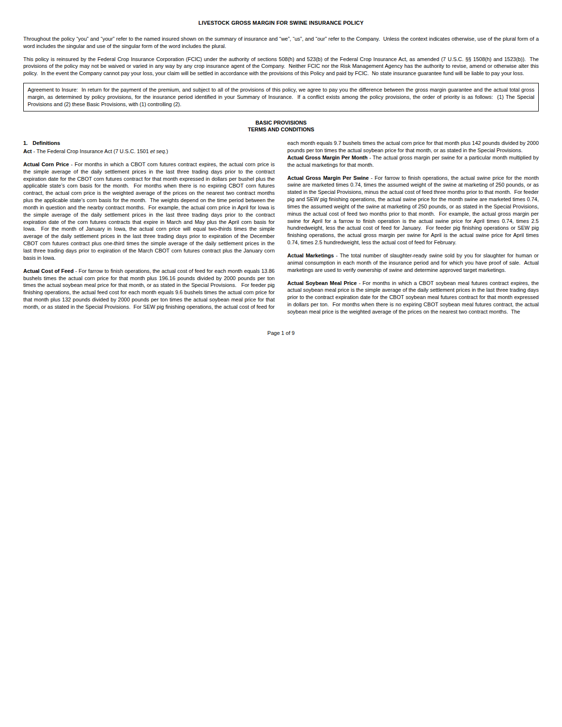LIVESTOCK GROSS MARGIN FOR SWINE INSURANCE POLICY
Throughout the policy “you” and “your” refer to the named insured shown on the summary of insurance and “we”, “us”, and “our” refer to the Company. Unless the context indicates otherwise, use of the plural form of a word includes the singular and use of the singular form of the word includes the plural.
This policy is reinsured by the Federal Crop Insurance Corporation (FCIC) under the authority of sections 508(h) and 523(b) of the Federal Crop Insurance Act, as amended (7 U.S.C. §§ 1508(h) and 1523(b)). The provisions of the policy may not be waived or varied in any way by any crop insurance agent of the Company. Neither FCIC nor the Risk Management Agency has the authority to revise, amend or otherwise alter this policy. In the event the Company cannot pay your loss, your claim will be settled in accordance with the provisions of this Policy and paid by FCIC. No state insurance guarantee fund will be liable to pay your loss.
Agreement to Insure: In return for the payment of the premium, and subject to all of the provisions of this policy, we agree to pay you the difference between the gross margin guarantee and the actual total gross margin, as determined by policy provisions, for the insurance period identified in your Summary of Insurance. If a conflict exists among the policy provisions, the order of priority is as follows: (1) The Special Provisions and (2) these Basic Provisions, with (1) controlling (2).
BASIC PROVISIONS
TERMS AND CONDITIONS
1.
Definitions
Act - The Federal Crop Insurance Act (7 U.S.C. 1501 et seq.)
Actual Corn Price - For months in which a CBOT corn futures contract expires, the actual corn price is the simple average of the daily settlement prices in the last three trading days prior to the contract expiration date for the CBOT corn futures contract for that month expressed in dollars per bushel plus the applicable state’s corn basis for the month. For months when there is no expiring CBOT corn futures contract, the actual corn price is the weighted average of the prices on the nearest two contract months plus the applicable state’s corn basis for the month. The weights depend on the time period between the month in question and the nearby contract months. For example, the actual corn price in April for Iowa is the simple average of the daily settlement prices in the last three trading days prior to the contract expiration date of the corn futures contracts that expire in March and May plus the April corn basis for Iowa. For the month of January in Iowa, the actual corn price will equal two-thirds times the simple average of the daily settlement prices in the last three trading days prior to expiration of the December CBOT corn futures contract plus one-third times the simple average of the daily settlement prices in the last three trading days prior to expiration of the March CBOT corn futures contract plus the January corn basis in Iowa.
Actual Cost of Feed - For farrow to finish operations, the actual cost of feed for each month equals 13.86 bushels times the actual corn price for that month plus 196.16 pounds divided by 2000 pounds per ton times the actual soybean meal price for that month, or as stated in the Special Provisions. For feeder pig finishing operations, the actual feed cost for each month equals 9.6 bushels times the actual corn price for that month plus 132 pounds divided by 2000 pounds per ton times the actual soybean meal price for that month, or as stated in the Special Provisions. For SEW pig finishing operations, the actual cost of feed for each month equals 9.7 bushels times the actual corn price for that month plus 142 pounds divided by 2000 pounds per ton times the actual soybean price for that month, or as stated in the Special Provisions.
Actual Gross Margin Per Month - The actual gross margin per swine for a particular month multiplied by the actual marketings for that month.
Actual Gross Margin Per Swine - For farrow to finish operations, the actual swine price for the month swine are marketed times 0.74, times the assumed weight of the swine at marketing of 250 pounds, or as stated in the Special Provisions, minus the actual cost of feed three months prior to that month. For feeder pig and SEW pig finishing operations, the actual swine price for the month swine are marketed times 0.74, times the assumed weight of the swine at marketing of 250 pounds, or as stated in the Special Provisions, minus the actual cost of feed two months prior to that month. For example, the actual gross margin per swine for April for a farrow to finish operation is the actual swine price for April times 0.74, times 2.5 hundredweight, less the actual cost of feed for January. For feeder pig finishing operations or SEW pig finishing operations, the actual gross margin per swine for April is the actual swine price for April times 0.74, times 2.5 hundredweight, less the actual cost of feed for February.
Actual Marketings - The total number of slaughter-ready swine sold by you for slaughter for human or animal consumption in each month of the insurance period and for which you have proof of sale. Actual marketings are used to verify ownership of swine and determine approved target marketings.
Actual Soybean Meal Price - For months in which a CBOT soybean meal futures contract expires, the actual soybean meal price is the simple average of the daily settlement prices in the last three trading days prior to the contract expiration date for the CBOT soybean meal futures contract for that month expressed in dollars per ton. For months when there is no expiring CBOT soybean meal futures contract, the actual soybean meal price is the weighted average of the prices on the nearest two contract months. The
Page 1 of 9